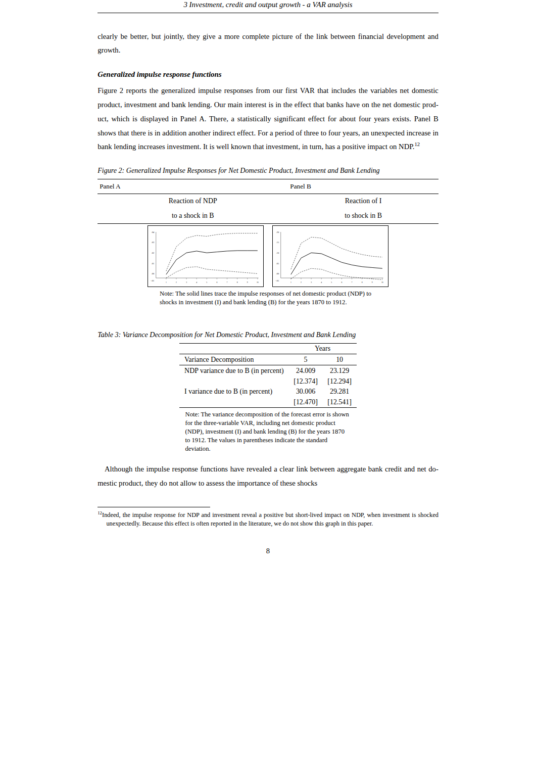3 Investment, credit and output growth - a VAR analysis
clearly be better, but jointly, they give a more complete picture of the link between financial development and growth.
Generalized impulse response functions
Figure 2 reports the generalized impulse responses from our first VAR that includes the variables net domestic product, investment and bank lending. Our main interest is in the effect that banks have on the net domestic product, which is displayed in Panel A. There, a statistically significant effect for about four years exists. Panel B shows that there is in addition another indirect effect. For a period of three to four years, an unexpected increase in bank lending increases investment. It is well known that investment, in turn, has a positive impact on NDP.12
Figure 2: Generalized Impulse Responses for Net Domestic Product, Investment and Bank Lending
| Panel A | Panel B |
| Reaction of NDP | Reaction of I |
| to a shock in B | to shock in B |
.04 .03 .02 .01 .00 -.01 1 2 3 4 5 6 7 8 9 10
.20 .15 .10 .05 .00 -.05 1 2 3 4 5 6 7 8 9 10
Note: The solid lines trace the impulse responses of net domestic product (NDP) to shocks in investment (I) and bank lending (B) for the years 1870 to 1912.
Table 3: Variance Decomposition for Net Domestic Product, Investment and Bank Lending
| | Years |
| Variance Decomposition | 5 | 10 |
| NDP variance due to B (in percent) | 24.009 | 23.129 |
| | [12.374] | [12.294] |
| I variance due to B (in percent) | 30.006 | 29.281 |
| | [12.470] | [12.541] |
Note: The variance decomposition of the forecast error is shown for the three-variable VAR, including net domestic product (NDP), investment (I) and bank lending (B) for the years 1870 to 1912. The values in parentheses indicate the standard deviation.
Although the impulse response functions have revealed a clear link between aggregate bank credit and net domestic product, they do not allow to assess the importance of these shocks
12Indeed, the impulse response for NDP and investment reveal a positive but short-lived impact on NDP, when investment is shocked unexpectedly. Because this effect is often reported in the literature, we do not show this graph in this paper.
8